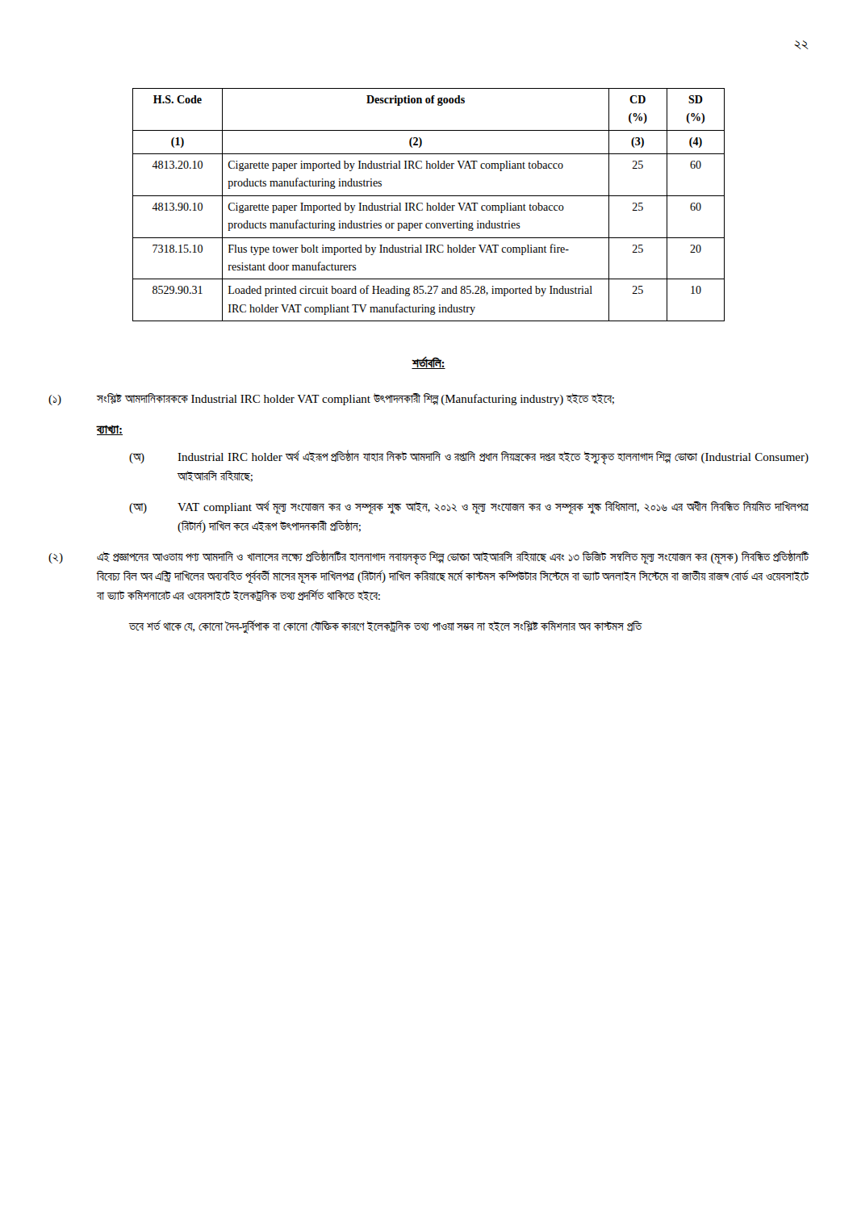২২
| H.S. Code | Description of goods | CD (%) | SD (%) |
| --- | --- | --- | --- |
| (1) | (2) | (3) | (4) |
| 4813.20.10 | Cigarette paper imported by Industrial IRC holder VAT compliant tobacco products manufacturing industries | 25 | 60 |
| 4813.90.10 | Cigarette paper Imported by Industrial IRC holder VAT compliant tobacco products manufacturing industries or paper converting industries | 25 | 60 |
| 7318.15.10 | Flus type tower bolt imported by Industrial IRC holder VAT compliant fire-resistant door manufacturers | 25 | 20 |
| 8529.90.31 | Loaded printed circuit board of Heading 85.27 and 85.28, imported by Industrial IRC holder VAT compliant TV manufacturing industry | 25 | 10 |
শর্তাবলি:
(১)
সংশ্লিষ্ট আমদানিকারককে Industrial IRC holder VAT compliant উৎপাদনকারী শিল্প (Manufacturing industry) হইতে হইবে;
ব্যাখ্যা:
(অ)
Industrial IRC holder অর্থ এইরূপ প্রতিষ্ঠান যাহার নিকট আমদানি ও রপ্তানি প্রধান নিয়ন্ত্রকের দপ্তর হইতে ইস্যুকৃত হালনাগাদ শিল্প ভোক্তা (Industrial Consumer) আইআরসি রহিয়াছে;
(আ)
VAT compliant অর্থ মূল্য সংযোজন কর ও সম্পূরক শুল্ক আইন, ২০১২ ও মূল্য সংযোজন কর ও সম্পূরক শুল্ক বিধিমালা, ২০১৬ এর অধীন নিবন্ধিত নিয়মিত দাখিলপত্র (রিটার্ন) দাখিল করে এইরূপ উৎপাদনকারী প্রতিষ্ঠান;
(২)
এই প্রজ্ঞাপনের আওতায় পণ্য আমদানি ও খালাসের লক্ষ্যে প্রতিষ্ঠানটির হালনাগাদ নবায়নকৃত শিল্প ভোক্তা আইআরসি রহিয়াছে এবং ১৩ ডিজিট সম্বলিত মূল্য সংযোজন কর (মূসক) নিবন্ধিত প্রতিষ্ঠানটি বিবেচ্য বিল অব এন্ট্রি দাখিলের অব্যবহিত পূর্ববর্তী মাসের মূসক দাখিলপত্র (রিটার্ন) দাখিল করিয়াছে মর্মে কাস্টমস কম্পিউটার সিস্টেমে বা ভ্যাট অনলাইন সিস্টেমে বা জাতীয় রাজস্ব বোর্ড এর ওয়েবসাইটে বা ভ্যাট কমিশনারেট এর ওয়েবসাইটে ইলেকট্রনিক তথ্য প্রদর্শিত থাকিতে হইবে:
তবে শর্ত থাকে যে, কোনো দৈব-দুর্বিপাক বা কোনো যৌক্তিক কারণে ইলেকট্রনিক তথ্য পাওয়া সম্ভব না হইলে সংশ্লিষ্ট কমিশনার অব কাস্টমস প্রতি